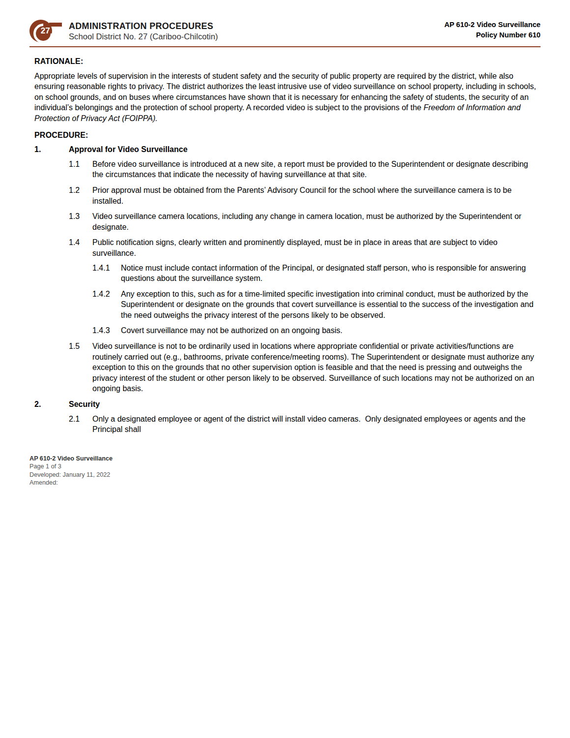ADMINISTRATION PROCEDURES
School District No. 27 (Cariboo-Chilcotin)
AP 610-2 Video Surveillance
Policy Number 610
RATIONALE:
Appropriate levels of supervision in the interests of student safety and the security of public property are required by the district, while also ensuring reasonable rights to privacy. The district authorizes the least intrusive use of video surveillance on school property, including in schools, on school grounds, and on buses where circumstances have shown that it is necessary for enhancing the safety of students, the security of an individual’s belongings and the protection of school property. A recorded video is subject to the provisions of the Freedom of Information and Protection of Privacy Act (FOIPPA).
PROCEDURE:
1. Approval for Video Surveillance
1.1 Before video surveillance is introduced at a new site, a report must be provided to the Superintendent or designate describing the circumstances that indicate the necessity of having surveillance at that site.
1.2 Prior approval must be obtained from the Parents’ Advisory Council for the school where the surveillance camera is to be installed.
1.3 Video surveillance camera locations, including any change in camera location, must be authorized by the Superintendent or designate.
1.4 Public notification signs, clearly written and prominently displayed, must be in place in areas that are subject to video surveillance.
1.4.1 Notice must include contact information of the Principal, or designated staff person, who is responsible for answering questions about the surveillance system.
1.4.2 Any exception to this, such as for a time-limited specific investigation into criminal conduct, must be authorized by the Superintendent or designate on the grounds that covert surveillance is essential to the success of the investigation and the need outweighs the privacy interest of the persons likely to be observed.
1.4.3 Covert surveillance may not be authorized on an ongoing basis.
1.5 Video surveillance is not to be ordinarily used in locations where appropriate confidential or private activities/functions are routinely carried out (e.g., bathrooms, private conference/meeting rooms). The Superintendent or designate must authorize any exception to this on the grounds that no other supervision option is feasible and that the need is pressing and outweighs the privacy interest of the student or other person likely to be observed. Surveillance of such locations may not be authorized on an ongoing basis.
2. Security
2.1 Only a designated employee or agent of the district will install video cameras. Only designated employees or agents and the Principal shall
AP 610-2 Video Surveillance
Page 1 of 3
Developed: January 11, 2022
Amended: